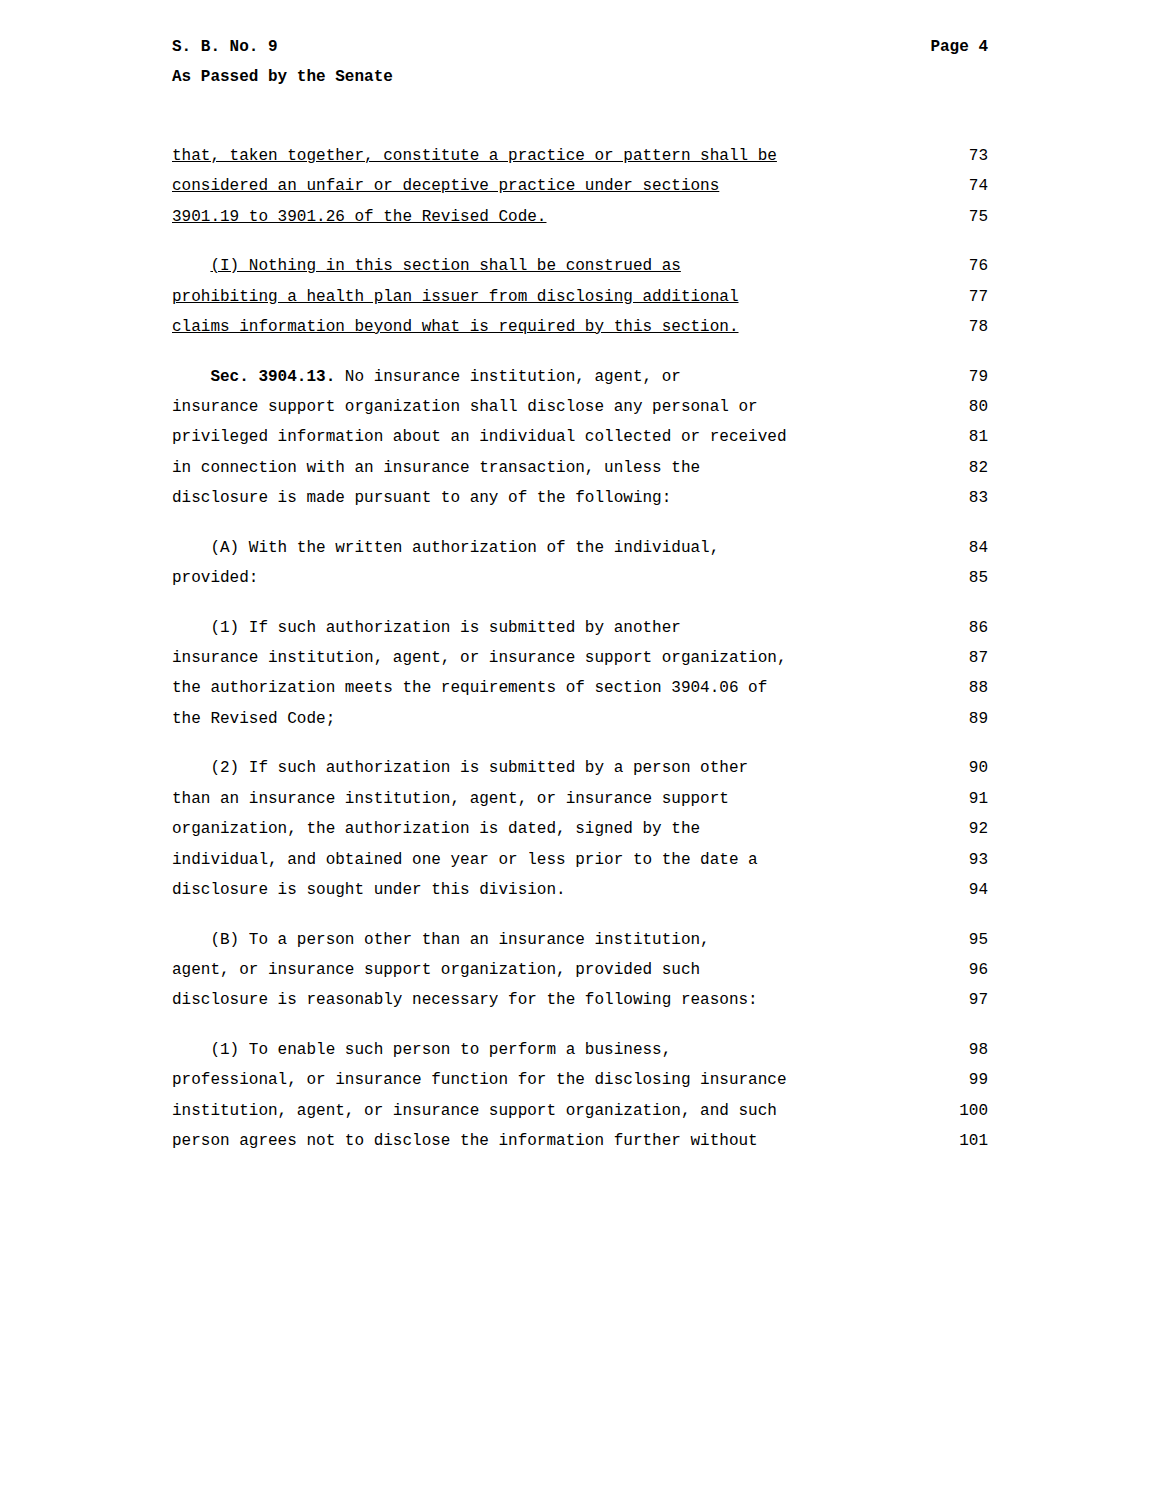S. B. No. 9
As Passed by the Senate
Page 4
that, taken together, constitute a practice or pattern shall be 73
considered an unfair or deceptive practice under sections 74
3901.19 to 3901.26 of the Revised Code. 75
(I) Nothing in this section shall be construed as 76
prohibiting a health plan issuer from disclosing additional 77
claims information beyond what is required by this section. 78
Sec. 3904.13. No insurance institution, agent, or 79
insurance support organization shall disclose any personal or 80
privileged information about an individual collected or received 81
in connection with an insurance transaction, unless the 82
disclosure is made pursuant to any of the following: 83
(A) With the written authorization of the individual, 84
provided: 85
(1) If such authorization is submitted by another 86
insurance institution, agent, or insurance support organization, 87
the authorization meets the requirements of section 3904.06 of 88
the Revised Code; 89
(2) If such authorization is submitted by a person other 90
than an insurance institution, agent, or insurance support 91
organization, the authorization is dated, signed by the 92
individual, and obtained one year or less prior to the date a 93
disclosure is sought under this division. 94
(B) To a person other than an insurance institution, 95
agent, or insurance support organization, provided such 96
disclosure is reasonably necessary for the following reasons: 97
(1) To enable such person to perform a business, 98
professional, or insurance function for the disclosing insurance 99
institution, agent, or insurance support organization, and such 100
person agrees not to disclose the information further without 101